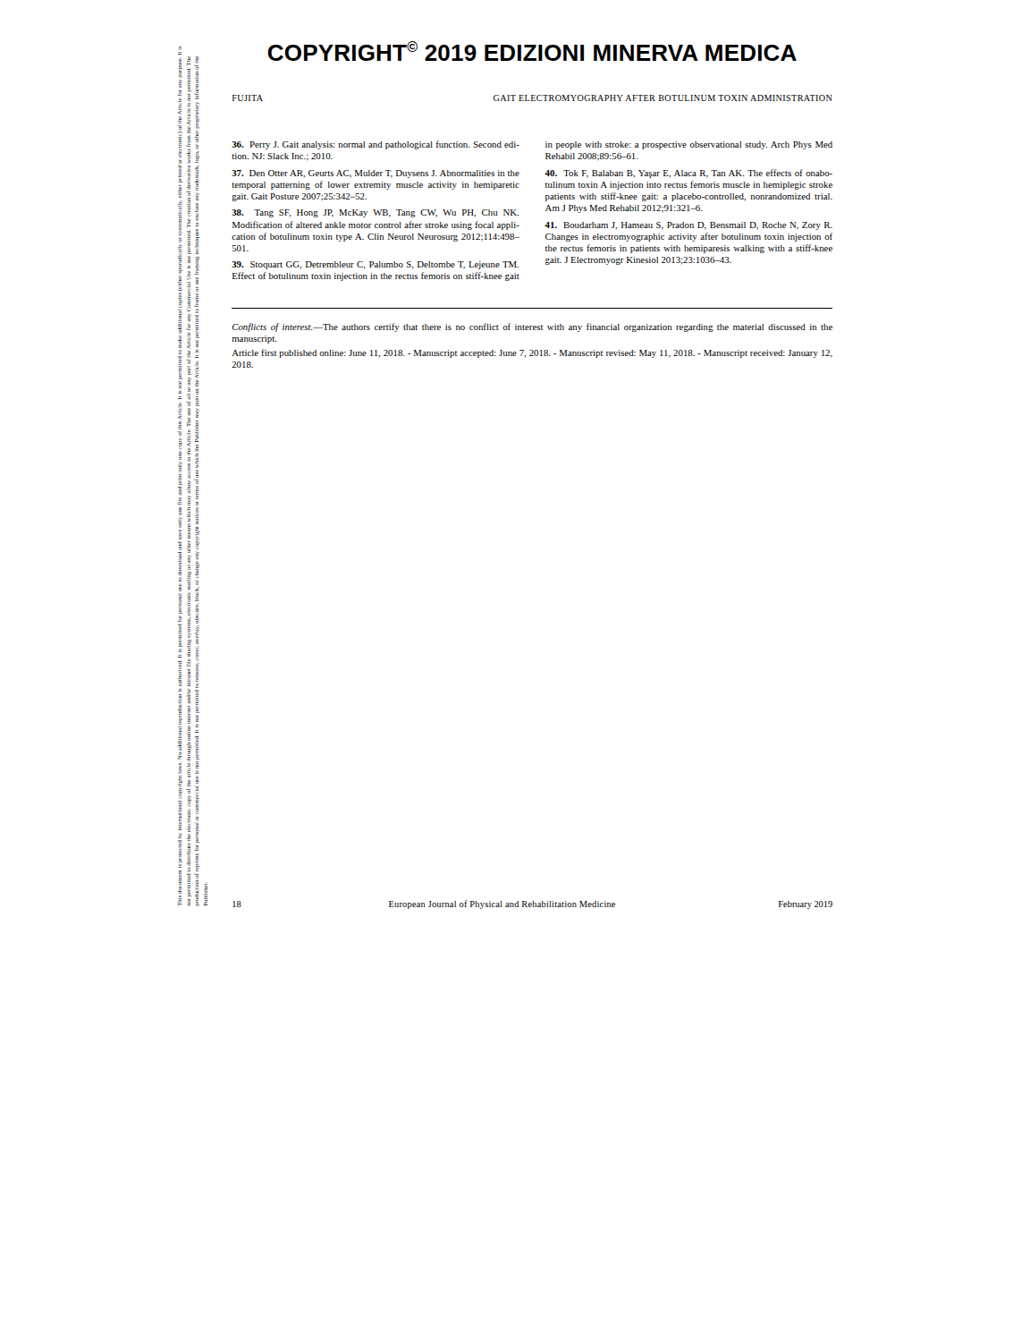This document is protected by international copyright laws. No additional reproduction is authorized. It is permitted for personal use to download and save only one file and print only one copy of this Article. It is not permitted to make additional copies (either sporadically or systematically, either printed or electronic) of the Article for any purpose. It is not permitted to distribute the electronic copy of the article through online internet and/or intranet file sharing systems, electronic mailing or any other means which may allow access to the Article. The use of all or any part of the Article for any Commercial Use is not permitted. The creation of derivative works from the Article is not permitted. The production of reprints for personal or commercial use is not permitted. It is not permitted to remove, cover, overlay, obscure, block, or change any copyright notices or terms of use which the Publisher may post on the Article. It is not permitted to frame or use framing techniques to enclose any trademark, logo, or other proprietary information of the Publisher.
COPYRIGHT© 2019 EDIZIONI MINERVA MEDICA
Fujita
Gait electromyography after botulinum toxin administration
36. Perry J. Gait analysis: normal and pathological function. Second edition. NJ: Slack Inc.; 2010.
37. Den Otter AR, Geurts AC, Mulder T, Duysens J. Abnormalities in the temporal patterning of lower extremity muscle activity in hemiparetic gait. Gait Posture 2007;25:342–52.
38. Tang SF, Hong JP, McKay WB, Tang CW, Wu PH, Chu NK. Modification of altered ankle motor control after stroke using focal application of botulinum toxin type A. Clin Neurol Neurosurg 2012;114:498–501.
39. Stoquart GG, Detrembleur C, Palumbo S, Deltombe T, Lejeune TM. Effect of botulinum toxin injection in the rectus femoris on stiff-knee gait in people with stroke: a prospective observational study. Arch Phys Med Rehabil 2008;89:56–61.
40. Tok F, Balaban B, Yaşar E, Alaca R, Tan AK. The effects of onabotulinum toxin A injection into rectus femoris muscle in hemiplegic stroke patients with stiff-knee gait: a placebo-controlled, nonrandomized trial. Am J Phys Med Rehabil 2012;91:321–6.
41. Boudarham J, Hameau S, Pradon D, Bensmail D, Roche N, Zory R. Changes in electromyographic activity after botulinum toxin injection of the rectus femoris in patients with hemiparesis walking with a stiff-knee gait. J Electromyogr Kinesiol 2013;23:1036–43.
Conflicts of interest.—The authors certify that there is no conflict of interest with any financial organization regarding the material discussed in the manuscript.
Article first published online: June 11, 2018. - Manuscript accepted: June 7, 2018. - Manuscript revised: May 11, 2018. - Manuscript received: January 12, 2018.
18
European Journal of Physical and Rehabilitation Medicine
February 2019